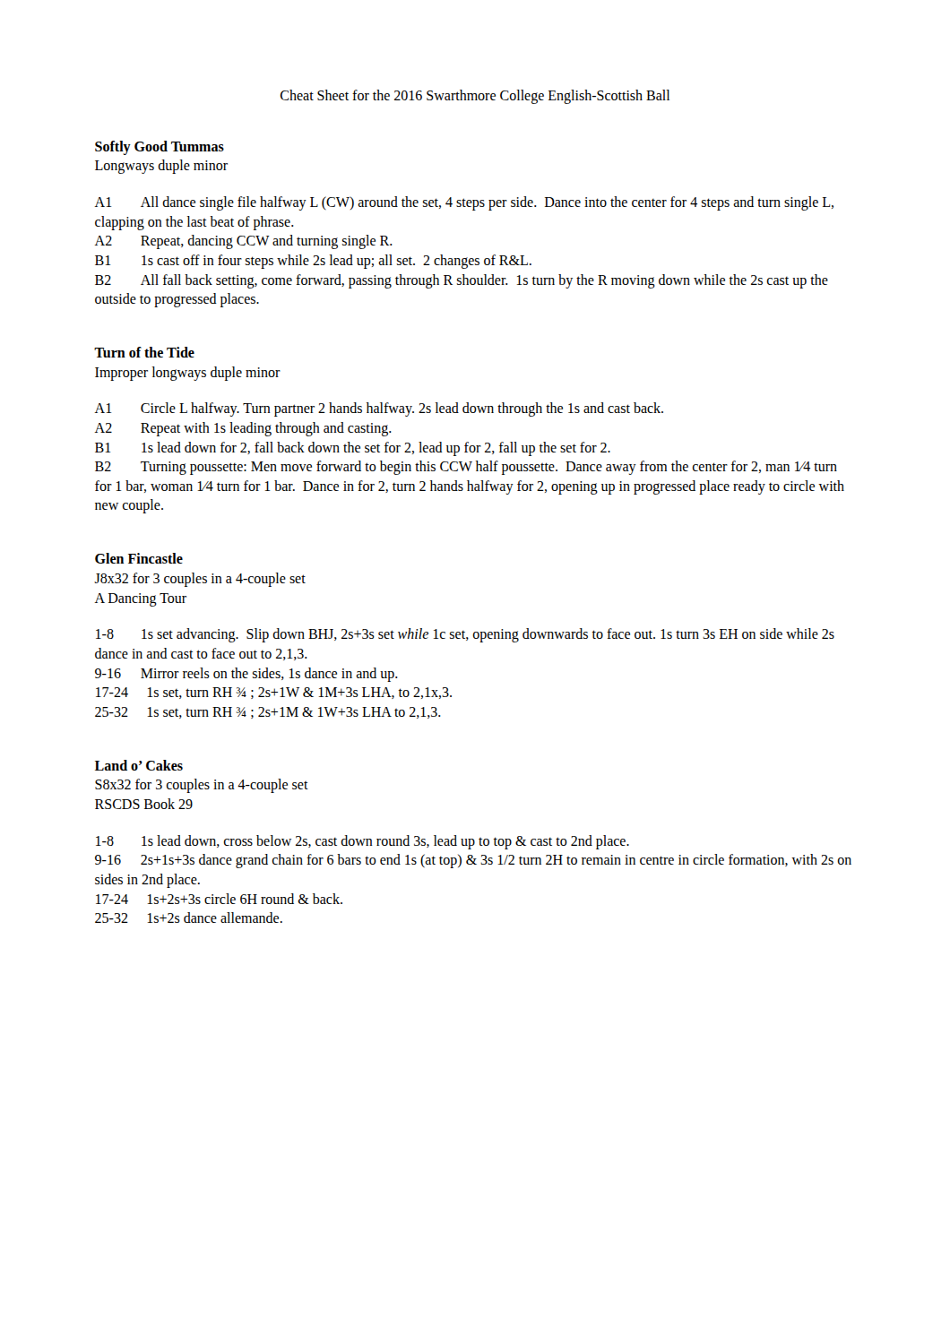Cheat Sheet for the 2016 Swarthmore College English-Scottish Ball
Softly Good Tummas
Longways duple minor
A1 All dance single file halfway L (CW) around the set, 4 steps per side. Dance into the center for 4 steps and turn single L, clapping on the last beat of phrase.
A2 Repeat, dancing CCW and turning single R.
B11s cast off in four steps while 2s lead up; all set. 2 changes of R&L.
B2 All fall back setting, come forward, passing through R shoulder. 1s turn by the R moving down while the 2s cast up the outside to progressed places.
Turn of the Tide
Improper longways duple minor
A1 Circle L halfway. Turn partner 2 hands halfway. 2s lead down through the 1s and cast back.
A2 Repeat with 1s leading through and casting.
B11s lead down for 2, fall back down the set for 2, lead up for 2, fall up the set for 2.
B2 Turning poussette: Men move forward to begin this CCW half poussette. Dance away from the center for 2, man 1⁄4 turn for 1 bar, woman 1⁄4 turn for 1 bar. Dance in for 2, turn 2 hands halfway for 2, opening up in progressed place ready to circle with new couple.
Glen Fincastle
J8x32 for 3 couples in a 4-couple set
A Dancing Tour
1-81s set advancing. Slip down BHJ, 2s+3s set while 1c set, opening downwards to face out. 1s turn 3s EH on side while 2s dance in and cast to face out to 2,1,3.
9-16 Mirror reels on the sides, 1s dance in and up.
17-241s set, turn RH ¾ ; 2s+1W & 1M+3s LHA, to 2,1x,3.
25-321s set, turn RH ¾ ; 2s+1M & 1W+3s LHA to 2,1,3.
Land o’ Cakes
S8x32 for 3 couples in a 4-couple set
RSCDS Book 29
1-81s lead down, cross below 2s, cast down round 3s, lead up to top & cast to 2nd place.
9-162s+1s+3s dance grand chain for 6 bars to end 1s (at top) & 3s 1/2 turn 2H to remain in centre in circle formation, with 2s on sides in 2nd place.
17-241s+2s+3s circle 6H round & back.
25-321s+2s dance allemande.